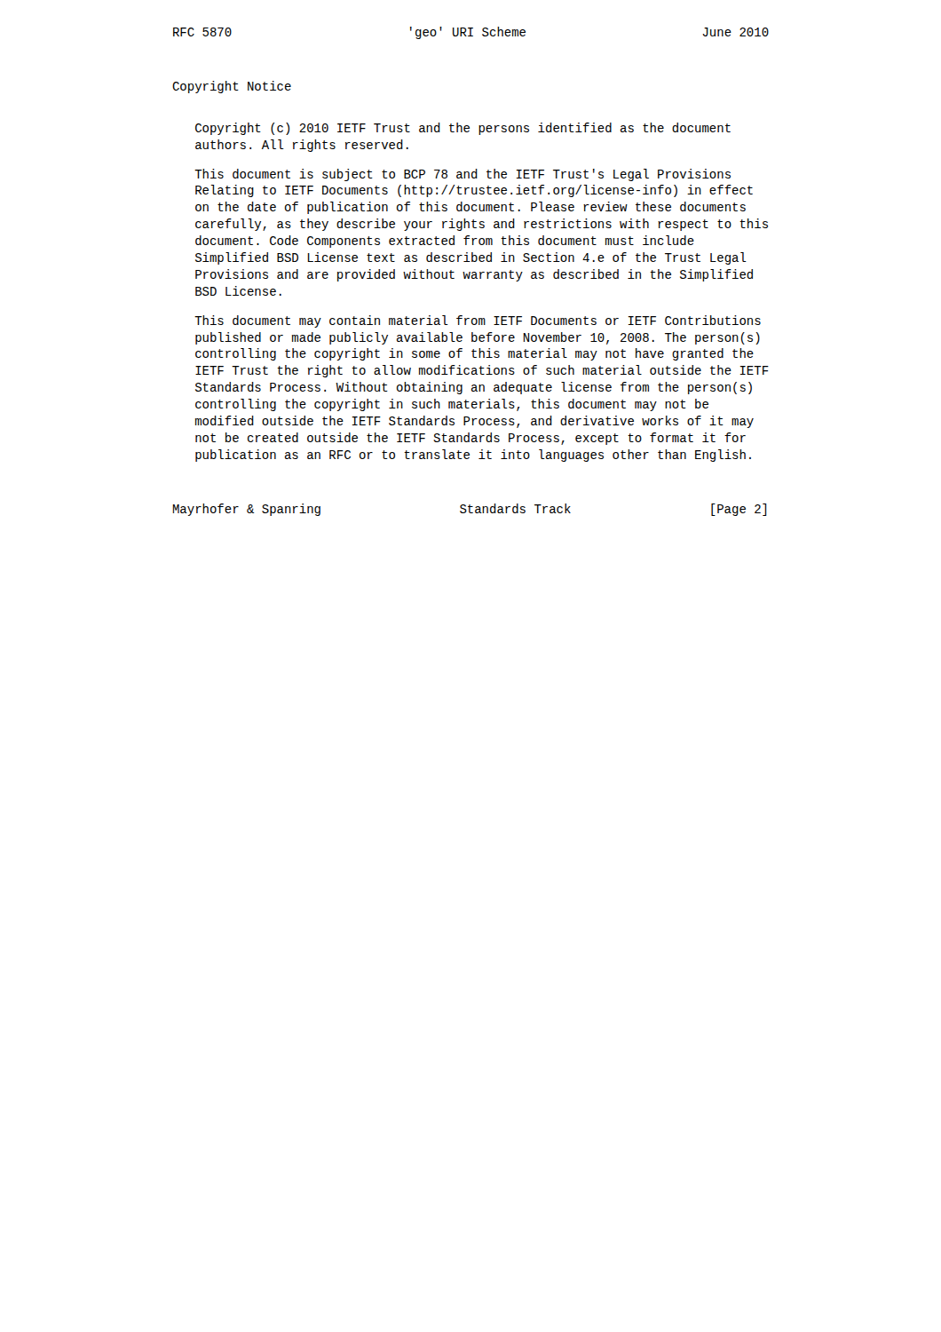RFC 5870 'geo' URI Scheme June 2010
Copyright Notice
Copyright (c) 2010 IETF Trust and the persons identified as the document authors. All rights reserved.
This document is subject to BCP 78 and the IETF Trust's Legal Provisions Relating to IETF Documents (http://trustee.ietf.org/license-info) in effect on the date of publication of this document. Please review these documents carefully, as they describe your rights and restrictions with respect to this document. Code Components extracted from this document must include Simplified BSD License text as described in Section 4.e of the Trust Legal Provisions and are provided without warranty as described in the Simplified BSD License.
This document may contain material from IETF Documents or IETF Contributions published or made publicly available before November 10, 2008. The person(s) controlling the copyright in some of this material may not have granted the IETF Trust the right to allow modifications of such material outside the IETF Standards Process. Without obtaining an adequate license from the person(s) controlling the copyright in such materials, this document may not be modified outside the IETF Standards Process, and derivative works of it may not be created outside the IETF Standards Process, except to format it for publication as an RFC or to translate it into languages other than English.
Mayrhofer & Spanring Standards Track [Page 2]